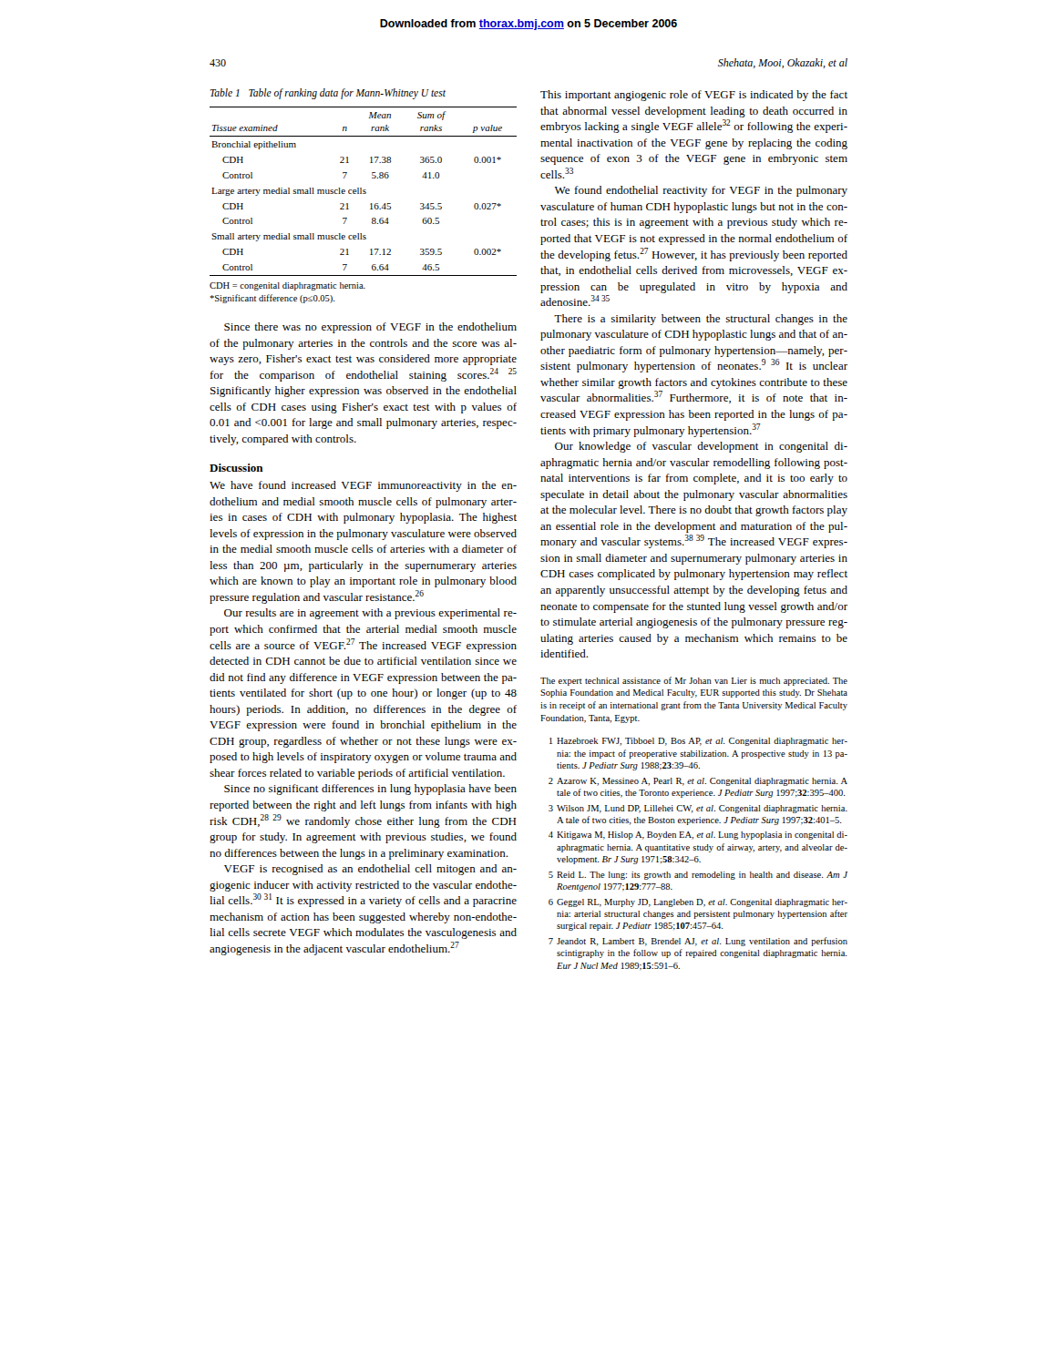Downloaded from thorax.bmj.com on 5 December 2006
430 Shehata, Mooi, Okazaki, et al
Table 1 Table of ranking data for Mann-Whitney U test
| Tissue examined | n | Mean rank | Sum of ranks | p value |
| --- | --- | --- | --- | --- |
| Bronchial epithelium |
| CDH | 21 | 17.38 | 365.0 | 0.001* |
| Control | 7 | 5.86 | 41.0 | |
| Large artery medial small muscle cells |
| CDH | 21 | 16.45 | 345.5 | 0.027* |
| Control | 7 | 8.64 | 60.5 | |
| Small artery medial small muscle cells |
| CDH | 21 | 17.12 | 359.5 | 0.002* |
| Control | 7 | 6.64 | 46.5 | |
CDH = congenital diaphragmatic hernia.
*Significant difference (p≤0.05).
Since there was no expression of VEGF in the endothelium of the pulmonary arteries in the controls and the score was always zero, Fisher's exact test was considered more appropriate for the comparison of endothelial staining scores.24 25 Significantly higher expression was observed in the endothelial cells of CDH cases using Fisher's exact test with p values of 0.01 and <0.001 for large and small pulmonary arteries, respectively, compared with controls.
Discussion
We have found increased VEGF immunoreactivity in the endothelium and medial smooth muscle cells of pulmonary arteries in cases of CDH with pulmonary hypoplasia. The highest levels of expression in the pulmonary vasculature were observed in the medial smooth muscle cells of arteries with a diameter of less than 200 µm, particularly in the supernumerary arteries which are known to play an important role in pulmonary blood pressure regulation and vascular resistance.26
Our results are in agreement with a previous experimental report which confirmed that the arterial medial smooth muscle cells are a source of VEGF.27 The increased VEGF expression detected in CDH cannot be due to artificial ventilation since we did not find any difference in VEGF expression between the patients ventilated for short (up to one hour) or longer (up to 48 hours) periods. In addition, no differences in the degree of VEGF expression were found in bronchial epithelium in the CDH group, regardless of whether or not these lungs were exposed to high levels of inspiratory oxygen or volume trauma and shear forces related to variable periods of artificial ventilation.
Since no significant differences in lung hypoplasia have been reported between the right and left lungs from infants with high risk CDH,28 29 we randomly chose either lung from the CDH group for study. In agreement with previous studies, we found no differences between the lungs in a preliminary examination.
VEGF is recognised as an endothelial cell mitogen and angiogenic inducer with activity restricted to the vascular endothelial cells.30 31 It is expressed in a variety of cells and a paracrine mechanism of action has been suggested whereby non-endothelial cells secrete VEGF which modulates the vasculogenesis and angiogenesis in the adjacent vascular endothelium.27
This important angiogenic role of VEGF is indicated by the fact that abnormal vessel development leading to death occurred in embryos lacking a single VEGF allele32 or following the experimental inactivation of the VEGF gene by replacing the coding sequence of exon 3 of the VEGF gene in embryonic stem cells.33
We found endothelial reactivity for VEGF in the pulmonary vasculature of human CDH hypoplastic lungs but not in the control cases; this is in agreement with a previous study which reported that VEGF is not expressed in the normal endothelium of the developing fetus.27 However, it has previously been reported that, in endothelial cells derived from microvessels, VEGF expression can be upregulated in vitro by hypoxia and adenosine.34 35
There is a similarity between the structural changes in the pulmonary vasculature of CDH hypoplastic lungs and that of another paediatric form of pulmonary hypertension—namely, persistent pulmonary hypertension of neonates.9 36 It is unclear whether similar growth factors and cytokines contribute to these vascular abnormalities.37 Furthermore, it is of note that increased VEGF expression has been reported in the lungs of patients with primary pulmonary hypertension.37
Our knowledge of vascular development in congenital diaphragmatic hernia and/or vascular remodelling following postnatal interventions is far from complete, and it is too early to speculate in detail about the pulmonary vascular abnormalities at the molecular level. There is no doubt that growth factors play an essential role in the development and maturation of the pulmonary and vascular systems.38 39 The increased VEGF expression in small diameter and supernumerary pulmonary arteries in CDH cases complicated by pulmonary hypertension may reflect an apparently unsuccessful attempt by the developing fetus and neonate to compensate for the stunted lung vessel growth and/or to stimulate arterial angiogenesis of the pulmonary pressure regulating arteries caused by a mechanism which remains to be identified.
The expert technical assistance of Mr Johan van Lier is much appreciated. The Sophia Foundation and Medical Faculty, EUR supported this study. Dr Shehata is in receipt of an international grant from the Tanta University Medical Faculty Foundation, Tanta, Egypt.
Hazebroek FWJ, Tibboel D, Bos AP, et al. Congenital diaphragmatic hernia: the impact of preoperative stabilization. A prospective study in 13 patients. J Pediatr Surg 1988;23:39–46.
Azarow K, Messineo A, Pearl R, et al. Congenital diaphragmatic hernia. A tale of two cities, the Toronto experience. J Pediatr Surg 1997;32:395–400.
Wilson JM, Lund DP, Lillehei CW, et al. Congenital diaphragmatic hernia. A tale of two cities, the Boston experience. J Pediatr Surg 1997;32:401–5.
Kitigawa M, Hislop A, Boyden EA, et al. Lung hypoplasia in congenital diaphragmatic hernia. A quantitative study of airway, artery, and alveolar development. Br J Surg 1971;58:342–6.
Reid L. The lung: its growth and remodeling in health and disease. Am J Roentgenol 1977;129:777–88.
Geggel RL, Murphy JD, Langleben D, et al. Congenital diaphragmatic hernia: arterial structural changes and persistent pulmonary hypertension after surgical repair. J Pediatr 1985;107:457–64.
Jeandot R, Lambert B, Brendel AJ, et al. Lung ventilation and perfusion scintigraphy in the follow up of repaired congenital diaphragmatic hernia. Eur J Nucl Med 1989;15:591–6.